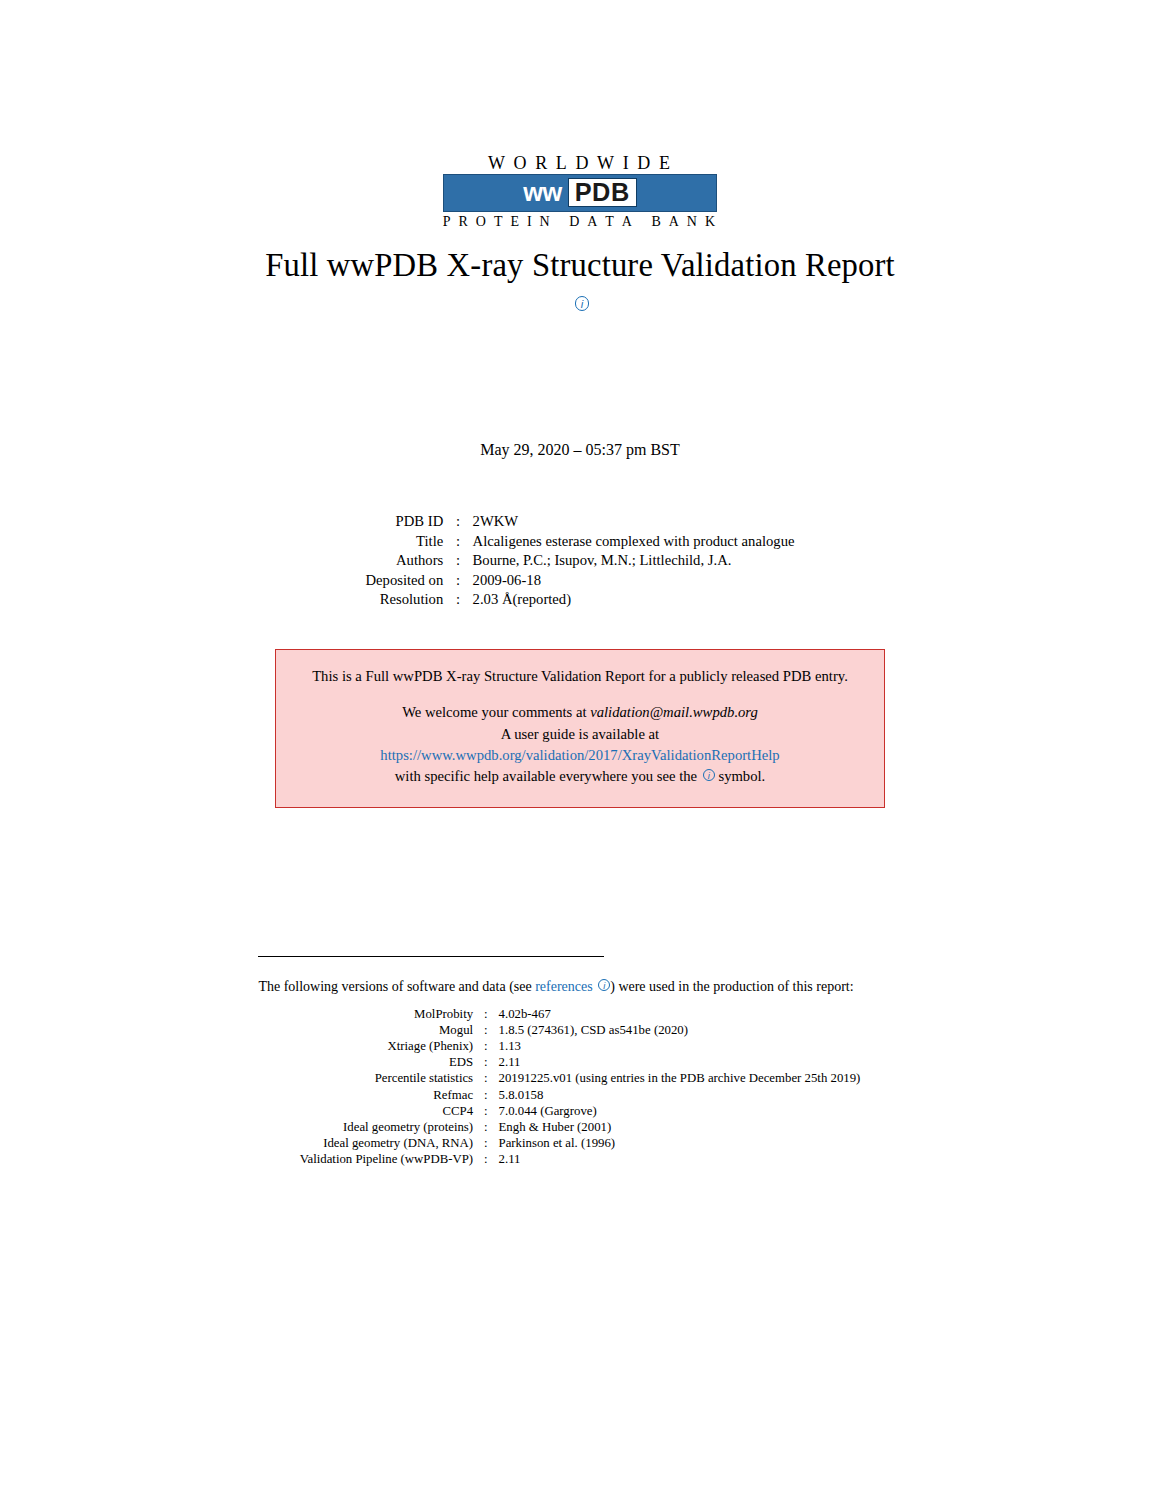W O R L D W I D E
ww PDB
P R O T E I N D A T A B A N K
Full wwPDB X-ray Structure Validation Report i
May 29, 2020 – 05:37 pm BST
| PDB ID | : | 2WKW |
| Title | : | Alcaligenes esterase complexed with product analogue |
| Authors | : | Bourne, P.C.; Isupov, M.N.; Littlechild, J.A. |
| Deposited on | : | 2009-06-18 |
| Resolution | : | 2.03 Å(reported) |
This is a Full wwPDB X-ray Structure Validation Report for a publicly released PDB entry.
We welcome your comments at validation@mail.wwpdb.org
A user guide is available at
https://www.wwpdb.org/validation/2017/XrayValidationReportHelp
with specific help available everywhere you see the i symbol.
The following versions of software and data (see references i) were used in the production of this report:
| MolProbity | : | 4.02b-467 |
| Mogul | : | 1.8.5 (274361), CSD as541be (2020) |
| Xtriage (Phenix) | : | 1.13 |
| EDS | : | 2.11 |
| Percentile statistics | : | 20191225.v01 (using entries in the PDB archive December 25th 2019) |
| Refmac | : | 5.8.0158 |
| CCP4 | : | 7.0.044 (Gargrove) |
| Ideal geometry (proteins) | : | Engh & Huber (2001) |
| Ideal geometry (DNA, RNA) | : | Parkinson et al. (1996) |
| Validation Pipeline (wwPDB-VP) | : | 2.11 |